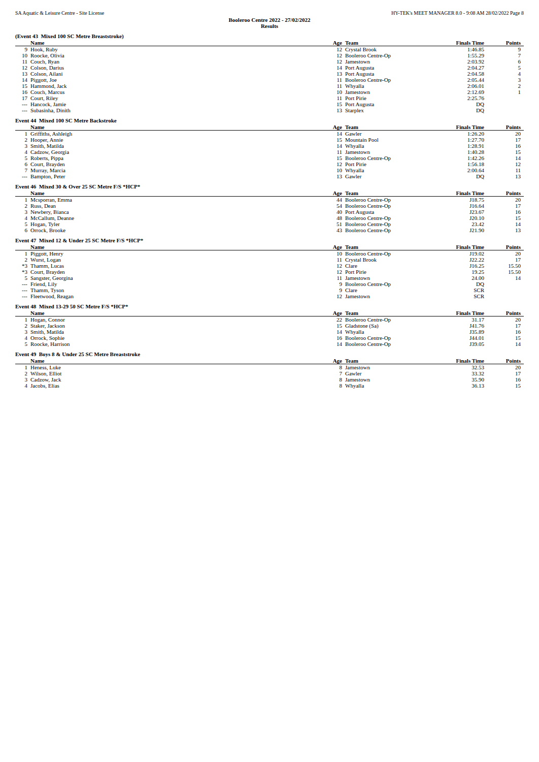SA Aquatic & Leisure Centre - Site License
HY-TEK's MEET MANAGER 8.0 - 9:08 AM 28/02/2022 Page 8
Booleroo Centre 2022 - 27/02/2022
Results
(Event 43 Mixed 100 SC Metre Breaststroke)
| | Name | Age | Team | Finals Time | Points |
| --- | --- | --- | --- | --- | --- |
| 9 | Hook, Ruby | 12 | Crystal Brook | 1:46.85 | 9 |
| 10 | Roocke, Olivia | 12 | Booleroo Centre-Op | 1:55.29 | 7 |
| 11 | Couch, Ryan | 12 | Jamestown | 2:03.92 | 6 |
| 12 | Colson, Darius | 14 | Port Augusta | 2:04.27 | 5 |
| 13 | Colson, Ailani | 13 | Port Augusta | 2:04.58 | 4 |
| 14 | Piggott, Joe | 11 | Booleroo Centre-Op | 2:05.44 | 3 |
| 15 | Hammond, Jack | 11 | Whyalla | 2:06.01 | 2 |
| 16 | Couch, Marcus | 10 | Jamestown | 2:12.69 | 1 |
| 17 | Court, Riley | 11 | Port Pirie | 2:25.76 | |
| --- | Hancock, Jamie | 15 | Port Augusta | DQ | |
| --- | Subasinha, Dinith | 13 | Starplex | DQ | |
Event 44 Mixed 100 SC Metre Backstroke
| | Name | Age | Team | Finals Time | Points |
| --- | --- | --- | --- | --- | --- |
| 1 | Griffiths, Ashleigh | 14 | Gawler | 1:26.20 | 20 |
| 2 | Hooper, Annie | 15 | Mountain Pool | 1:27.70 | 17 |
| 3 | Smith, Matilda | 14 | Whyalla | 1:28.91 | 16 |
| 4 | Cadzow, Georgia | 11 | Jamestown | 1:40.28 | 15 |
| 5 | Roberts, Pippa | 15 | Booleroo Centre-Op | 1:42.26 | 14 |
| 6 | Court, Brayden | 12 | Port Pirie | 1:56.18 | 12 |
| 7 | Murray, Marcia | 10 | Whyalla | 2:00.64 | 11 |
| --- | Bampton, Peter | 13 | Gawler | DQ | 13 |
Event 46 Mixed 30 & Over 25 SC Metre F/S *HCP*
| | Name | Age | Team | Finals Time | Points |
| --- | --- | --- | --- | --- | --- |
| 1 | Mcsporran, Emma | 44 | Booleroo Centre-Op | J18.75 | 20 |
| 2 | Russ, Dean | 54 | Booleroo Centre-Op | J16.64 | 17 |
| 3 | Newbery, Bianca | 40 | Port Augusta | J23.67 | 16 |
| 4 | McCallum, Deanne | 48 | Booleroo Centre-Op | J20.10 | 15 |
| 5 | Hogan, Tyler | 51 | Booleroo Centre-Op | 23.42 | 14 |
| 6 | Orrock, Brooke | 43 | Booleroo Centre-Op | J21.90 | 13 |
Event 47 Mixed 12 & Under 25 SC Metre F/S *HCP*
| | Name | Age | Team | Finals Time | Points |
| --- | --- | --- | --- | --- | --- |
| 1 | Piggott, Henry | 10 | Booleroo Centre-Op | J19.02 | 20 |
| 2 | Wurst, Logan | 11 | Crystal Brook | J22.22 | 17 |
| *3 | Thamm, Lucas | 12 | Clare | J16.25 | 15.50 |
| *3 | Court, Brayden | 12 | Port Pirie | 19.25 | 15.50 |
| 5 | Sangster, Georgina | 11 | Jamestown | 24.00 | 14 |
| --- | Friend, Lily | 9 | Booleroo Centre-Op | DQ | |
| --- | Thamm, Tyson | 9 | Clare | SCR | |
| --- | Fleetwood, Reagan | 12 | Jamestown | SCR | |
Event 48 Mixed 13-29 50 SC Metre F/S *HCP*
| | Name | Age | Team | Finals Time | Points |
| --- | --- | --- | --- | --- | --- |
| 1 | Hogan, Connor | 22 | Booleroo Centre-Op | 31.17 | 20 |
| 2 | Staker, Jackson | 15 | Gladstone (Sa) | J41.76 | 17 |
| 3 | Smith, Matilda | 14 | Whyalla | J35.89 | 16 |
| 4 | Orrock, Sophie | 16 | Booleroo Centre-Op | J44.01 | 15 |
| 5 | Roocke, Harrison | 14 | Booleroo Centre-Op | J39.05 | 14 |
Event 49 Boys 8 & Under 25 SC Metre Breaststroke
| | Name | Age | Team | Finals Time | Points |
| --- | --- | --- | --- | --- | --- |
| 1 | Heness, Luke | 8 | Jamestown | 32.53 | 20 |
| 2 | Wilson, Elliot | 7 | Gawler | 33.32 | 17 |
| 3 | Cadzow, Jack | 8 | Jamestown | 35.90 | 16 |
| 4 | Jacobs, Elias | 8 | Whyalla | 36.13 | 15 |